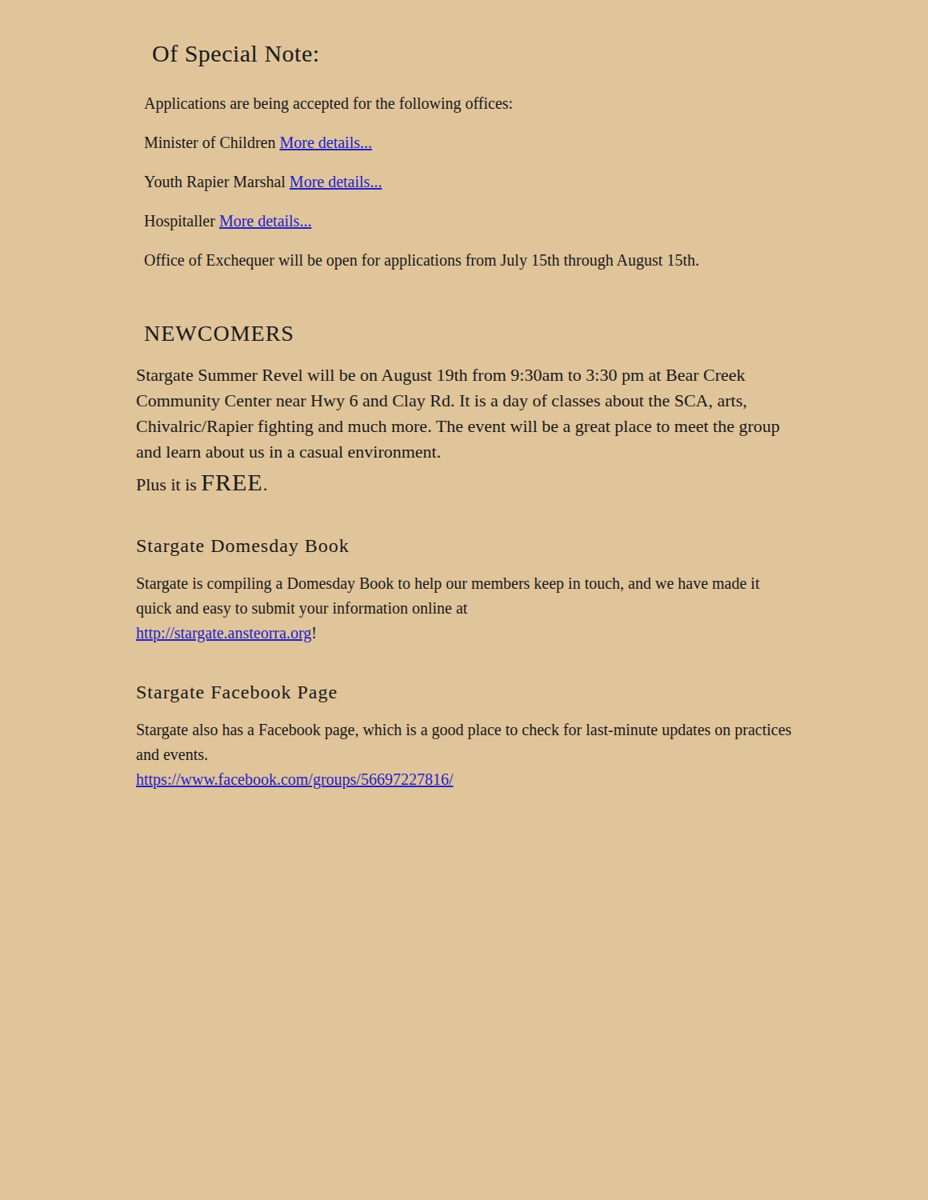Of Special Note:
Applications are being accepted for the following offices:
Minister of Children More details...
Youth Rapier Marshal More details...
Hospitaller More details...
Office of Exchequer will be open for applications from July 15th through August 15th.
NEWCOMERS
Stargate Summer Revel will be on August 19th from 9:30am to 3:30 pm at Bear Creek Community Center near Hwy 6 and Clay Rd. It is a day of classes about the SCA, arts, Chivalric/Rapier fighting and much more. The event will be a great place to meet the group and learn about us in a casual environment.
Plus it is FREE.
Stargate Domesday Book
Stargate is compiling a Domesday Book to help our members keep in touch, and we have made it quick and easy to submit your information online at
http://stargate.ansteorra.org!
Stargate Facebook Page
Stargate also has a Facebook page, which is a good place to check for last-minute updates on practices and events.
https://www.facebook.com/groups/56697227816/